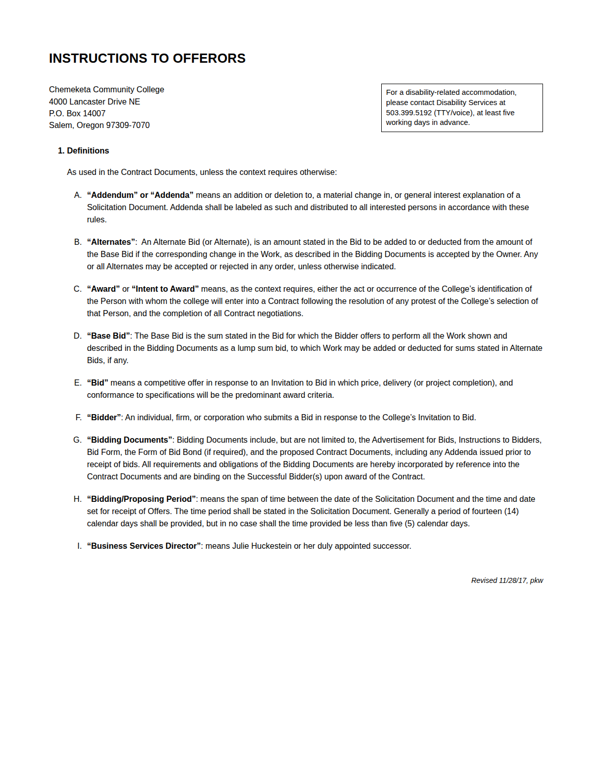INSTRUCTIONS TO OFFERORS
For a disability-related accommodation, please contact Disability Services at 503.399.5192 (TTY/voice), at least five working days in advance.
Chemeketa Community College
4000 Lancaster Drive NE
P.O. Box 14007
Salem, Oregon 97309-7070
Definitions
As used in the Contract Documents, unless the context requires otherwise:
“Addendum” or “Addenda” means an addition or deletion to, a material change in, or general interest explanation of a Solicitation Document. Addenda shall be labeled as such and distributed to all interested persons in accordance with these rules.
“Alternates”: An Alternate Bid (or Alternate), is an amount stated in the Bid to be added to or deducted from the amount of the Base Bid if the corresponding change in the Work, as described in the Bidding Documents is accepted by the Owner. Any or all Alternates may be accepted or rejected in any order, unless otherwise indicated.
“Award” or “Intent to Award” means, as the context requires, either the act or occurrence of the College’s identification of the Person with whom the college will enter into a Contract following the resolution of any protest of the College’s selection of that Person, and the completion of all Contract negotiations.
“Base Bid”: The Base Bid is the sum stated in the Bid for which the Bidder offers to perform all the Work shown and described in the Bidding Documents as a lump sum bid, to which Work may be added or deducted for sums stated in Alternate Bids, if any.
“Bid” means a competitive offer in response to an Invitation to Bid in which price, delivery (or project completion), and conformance to specifications will be the predominant award criteria.
“Bidder”: An individual, firm, or corporation who submits a Bid in response to the College’s Invitation to Bid.
“Bidding Documents”: Bidding Documents include, but are not limited to, the Advertisement for Bids, Instructions to Bidders, Bid Form, the Form of Bid Bond (if required), and the proposed Contract Documents, including any Addenda issued prior to receipt of bids. All requirements and obligations of the Bidding Documents are hereby incorporated by reference into the Contract Documents and are binding on the Successful Bidder(s) upon award of the Contract.
“Bidding/Proposing Period”: means the span of time between the date of the Solicitation Document and the time and date set for receipt of Offers. The time period shall be stated in the Solicitation Document. Generally a period of fourteen (14) calendar days shall be provided, but in no case shall the time provided be less than five (5) calendar days.
“Business Services Director”: means Julie Huckestein or her duly appointed successor.
Revised 11/28/17, pkw